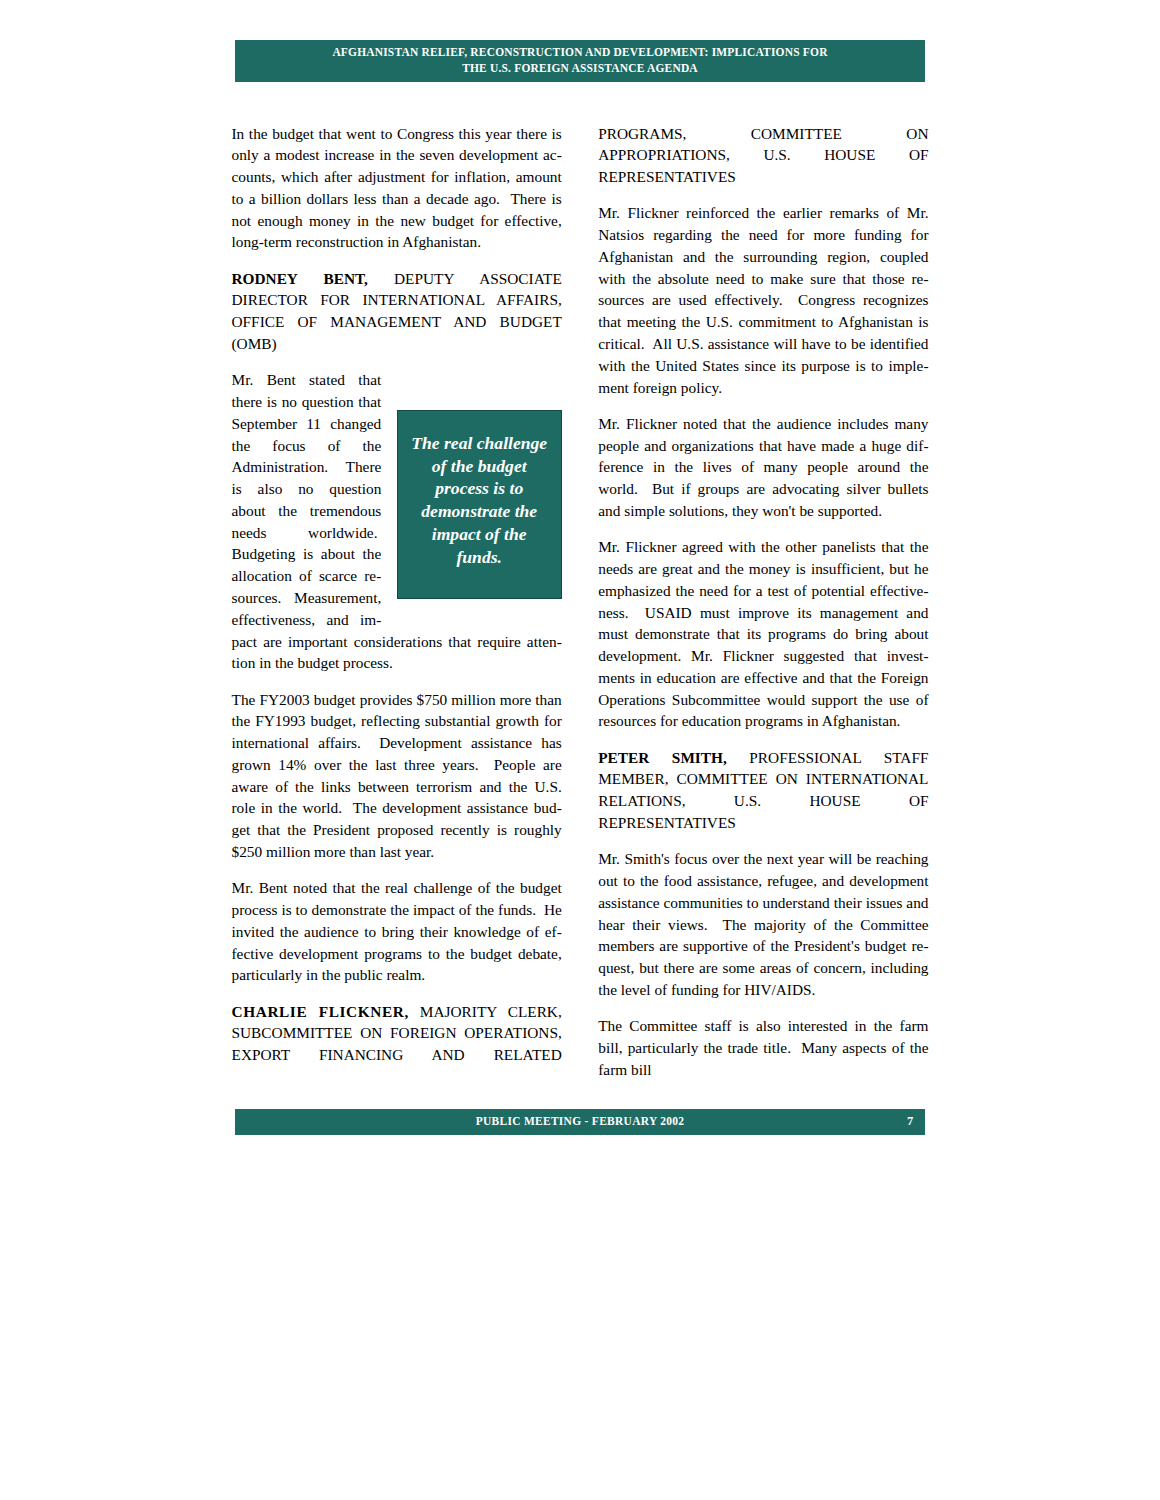Afghanistan Relief, Reconstruction and Development: Implications for
the U.S. Foreign Assistance Agenda
In the budget that went to Congress this year there is only a modest increase in the seven development accounts, which after adjustment for inflation, amount to a billion dollars less than a decade ago. There is not enough money in the new budget for effective, long-term reconstruction in Afghanistan.
RODNEY BENT, Deputy Associate Director for International Affairs, Office of Management and Budget (OMB)
The real challenge of the budget process is to demonstrate the impact of the funds.
Mr. Bent stated that there is no question that September 11 changed the focus of the Administration. There is also no question about the tremendous needs worldwide. Budgeting is about the allocation of scarce resources. Measurement, effectiveness, and impact are important considerations that require attention in the budget process.
The FY2003 budget provides $750 million more than the FY1993 budget, reflecting substantial growth for international affairs. Development assistance has grown 14% over the last three years. People are aware of the links between terrorism and the U.S. role in the world. The development assistance budget that the President proposed recently is roughly $250 million more than last year.
Mr. Bent noted that the real challenge of the budget process is to demonstrate the impact of the funds. He invited the audience to bring their knowledge of effective development programs to the budget debate, particularly in the public realm.
CHARLIE FLICKNER, Majority Clerk, Subcommittee on Foreign Operations, Export Financing and Related Programs, Committee on Appropriations, U.S. House of Representatives
Mr. Flickner reinforced the earlier remarks of Mr. Natsios regarding the need for more funding for Afghanistan and the surrounding region, coupled with the absolute need to make sure that those resources are used effectively. Congress recognizes that meeting the U.S. commitment to Afghanistan is critical. All U.S. assistance will have to be identified with the United States since its purpose is to implement foreign policy.
Mr. Flickner noted that the audience includes many people and organizations that have made a huge difference in the lives of many people around the world. But if groups are advocating silver bullets and simple solutions, they won't be supported.
Mr. Flickner agreed with the other panelists that the needs are great and the money is insufficient, but he emphasized the need for a test of potential effectiveness. USAID must improve its management and must demonstrate that its programs do bring about development. Mr. Flickner suggested that investments in education are effective and that the Foreign Operations Subcommittee would support the use of resources for education programs in Afghanistan.
PETER SMITH, Professional Staff Member, Committee on International Relations, U.S. House of Representatives
Mr. Smith's focus over the next year will be reaching out to the food assistance, refugee, and development assistance communities to understand their issues and hear their views. The majority of the Committee members are supportive of the President's budget request, but there are some areas of concern, including the level of funding for HIV/AIDS.
The Committee staff is also interested in the farm bill, particularly the trade title. Many aspects of the farm bill
Public Meeting - February 2002 7